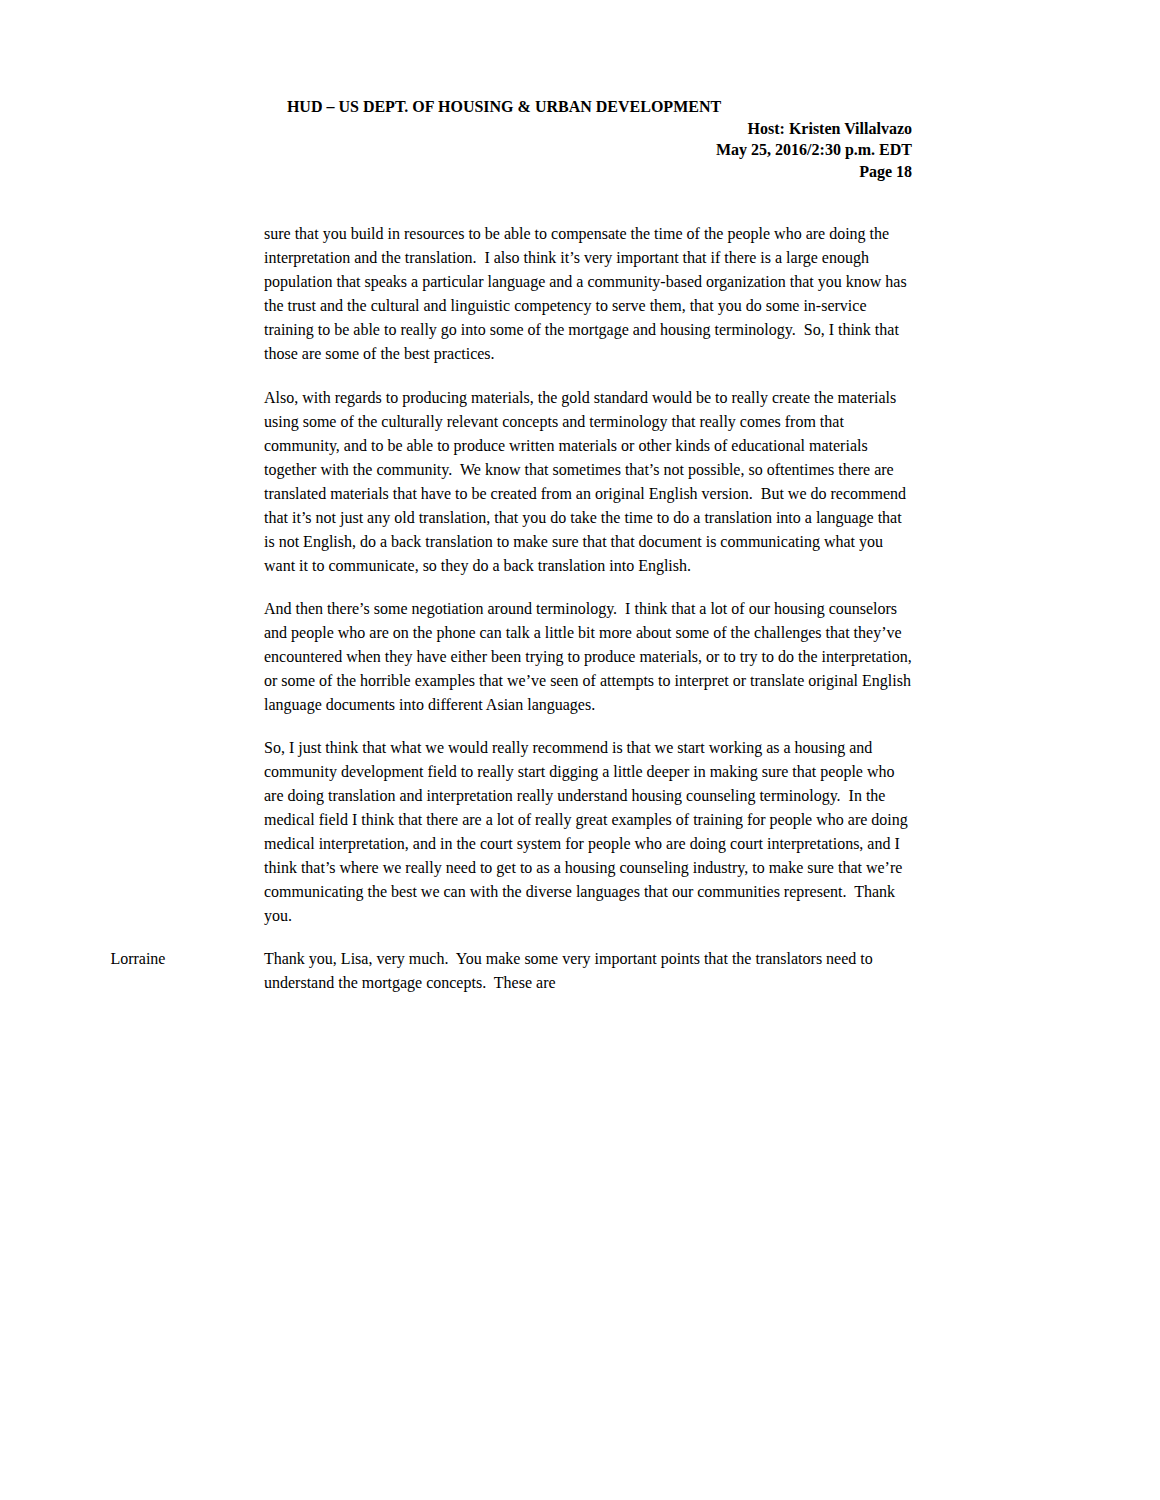HUD – US DEPT. OF HOUSING & URBAN DEVELOPMENT
Host: Kristen Villalvazo
May 25, 2016/2:30 p.m. EDT
Page 18
sure that you build in resources to be able to compensate the time of the people who are doing the interpretation and the translation. I also think it’s very important that if there is a large enough population that speaks a particular language and a community-based organization that you know has the trust and the cultural and linguistic competency to serve them, that you do some in-service training to be able to really go into some of the mortgage and housing terminology. So, I think that those are some of the best practices.
Also, with regards to producing materials, the gold standard would be to really create the materials using some of the culturally relevant concepts and terminology that really comes from that community, and to be able to produce written materials or other kinds of educational materials together with the community. We know that sometimes that’s not possible, so oftentimes there are translated materials that have to be created from an original English version. But we do recommend that it’s not just any old translation, that you do take the time to do a translation into a language that is not English, do a back translation to make sure that that document is communicating what you want it to communicate, so they do a back translation into English.
And then there’s some negotiation around terminology. I think that a lot of our housing counselors and people who are on the phone can talk a little bit more about some of the challenges that they’ve encountered when they have either been trying to produce materials, or to try to do the interpretation, or some of the horrible examples that we’ve seen of attempts to interpret or translate original English language documents into different Asian languages.
So, I just think that what we would really recommend is that we start working as a housing and community development field to really start digging a little deeper in making sure that people who are doing translation and interpretation really understand housing counseling terminology. In the medical field I think that there are a lot of really great examples of training for people who are doing medical interpretation, and in the court system for people who are doing court interpretations, and I think that’s where we really need to get to as a housing counseling industry, to make sure that we’re communicating the best we can with the diverse languages that our communities represent. Thank you.
Lorraine
Thank you, Lisa, very much. You make some very important points that the translators need to understand the mortgage concepts. These are